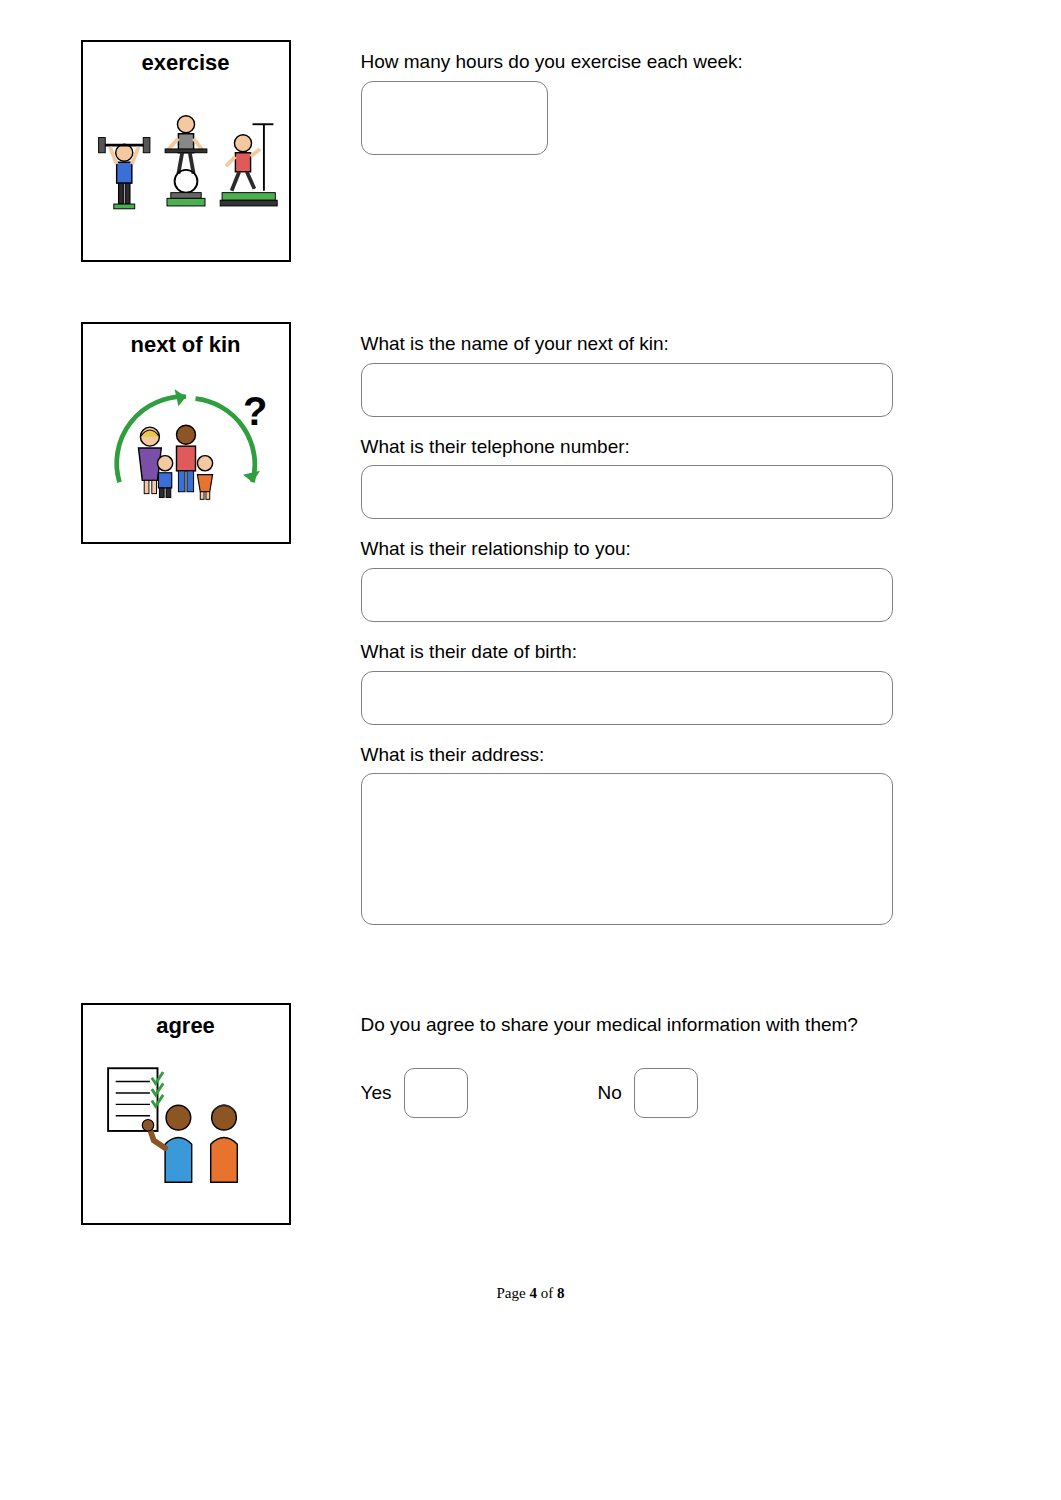exercise
How many hours do you exercise each week:
next of kin
?
What is the name of your next of kin:
What is their telephone number:
What is their relationship to you:
What is their date of birth:
What is their address:
agree
Do you agree to share your medical information with them?
Yes
No
Page 4 of 8